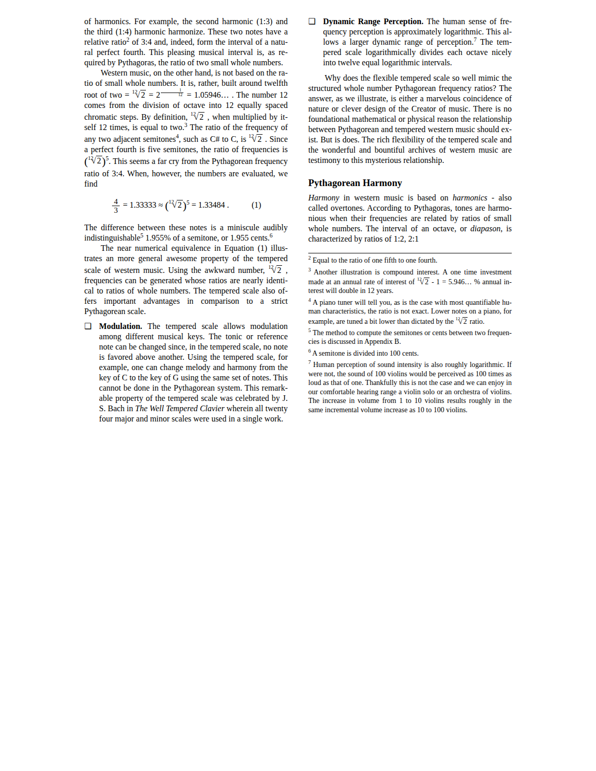of harmonics. For example, the second harmonic (1:3) and the third (1:4) harmonic harmonize. These two notes have a relative ratio2 of 3:4 and, indeed, form the interval of a natural perfect fourth. This pleasing musical interval is, as required by Pythagoras, the ratio of two small whole numbers.
Western music, on the other hand, is not based on the ratio of small whole numbers. It is, rather, built around twelfth root of two = 12√2 = 2112 = 1.05946… . The number 12 comes from the division of octave into 12 equally spaced chromatic steps. By definition, 12√2 , when multiplied by itself 12 times, is equal to two.3 The ratio of the frequency of any two adjacent semitones4, such as C# to C, is 12√2 . Since a perfect fourth is five semitones, the ratio of frequencies is (12√2)5. This seems a far cry from the Pythagorean frequency ratio of 3:4. When, however, the numbers are evaluated, we find
43 = 1.33333 ≈ (12√2)5 = 1.33484 . (1)
The difference between these notes is a miniscule audibly indistinguishable5 1.955% of a semitone, or 1.955 cents.6
The near numerical equivalence in Equation (1) illustrates an more general awesome property of the tempered scale of western music. Using the awkward number, 12√2 , frequencies can be generated whose ratios are nearly identical to ratios of whole numbers. The tempered scale also offers important advantages in comparison to a strict Pythagorean scale.
Modulation. The tempered scale allows modulation among different musical keys. The tonic or reference note can be changed since, in the tempered scale, no note is favored above another. Using the tempered scale, for example, one can change melody and harmony from the key of C to the key of G using the same set of notes. This cannot be done in the Pythagorean system. This remarkable property of the tempered scale was celebrated by J. S. Bach in The Well Tempered Clavier wherein all twenty four major and minor scales were used in a single work.
Dynamic Range Perception. The human sense of frequency perception is approximately logarithmic. This allows a larger dynamic range of perception.7 The tempered scale logarithmically divides each octave nicely into twelve equal logarithmic intervals.
Why does the flexible tempered scale so well mimic the structured whole number Pythagorean frequency ratios? The answer, as we illustrate, is either a marvelous coincidence of nature or clever design of the Creator of music. There is no foundational mathematical or physical reason the relationship between Pythagorean and tempered western music should exist. But is does. The rich flexibility of the tempered scale and the wonderful and bountiful archives of western music are testimony to this mysterious relationship.
Pythagorean Harmony
Harmony in western music is based on harmonics - also called overtones. According to Pythagoras, tones are harmonious when their frequencies are related by ratios of small whole numbers. The interval of an octave, or diapason, is characterized by ratios of 1:2, 2:1
2 Equal to the ratio of one fifth to one fourth.
3 Another illustration is compound interest. A one time investment made at an annual rate of interest of 12√2 - 1 = 5.946… % annual interest will double in 12 years.
4 A piano tuner will tell you, as is the case with most quantifiable human characteristics, the ratio is not exact. Lower notes on a piano, for example, are tuned a bit lower than dictated by the 12√2 ratio.
5 The method to compute the semitones or cents between two frequencies is discussed in Appendix B.
6 A semitone is divided into 100 cents.
7 Human perception of sound intensity is also roughly logarithmic. If were not, the sound of 100 violins would be perceived as 100 times as loud as that of one. Thankfully this is not the case and we can enjoy in our comfortable hearing range a violin solo or an orchestra of violins. The increase in volume from 1 to 10 violins results roughly in the same incremental volume increase as 10 to 100 violins.